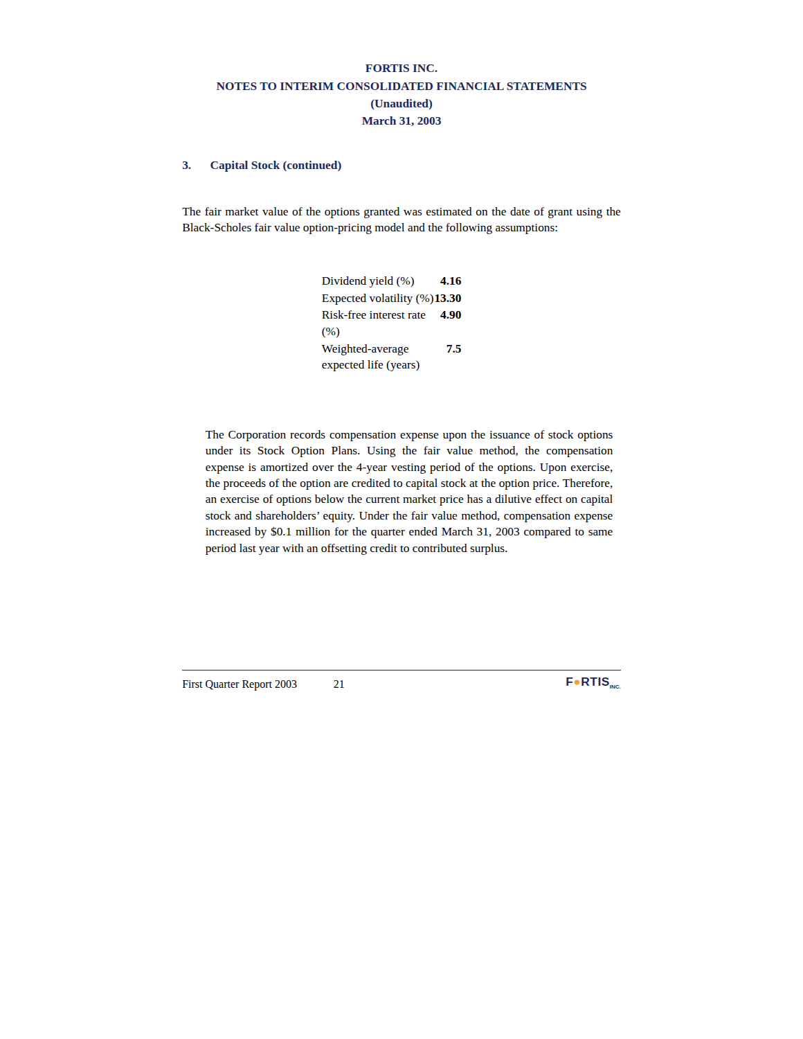FORTIS INC. NOTES TO INTERIM CONSOLIDATED FINANCIAL STATEMENTS (Unaudited) March 31, 2003
3. Capital Stock (continued)
The fair market value of the options granted was estimated on the date of grant using the Black-Scholes fair value option-pricing model and the following assumptions:
| Dividend yield (%) | 4.16 |
| Expected volatility (%) | 13.30 |
| Risk-free interest rate (%) | 4.90 |
| Weighted-average expected life (years) | 7.5 |
The Corporation records compensation expense upon the issuance of stock options under its Stock Option Plans. Using the fair value method, the compensation expense is amortized over the 4-year vesting period of the options. Upon exercise, the proceeds of the option are credited to capital stock at the option price. Therefore, an exercise of options below the current market price has a dilutive effect on capital stock and shareholders’ equity. Under the fair value method, compensation expense increased by $0.1 million for the quarter ended March 31, 2003 compared to same period last year with an offsetting credit to contributed surplus.
First Quarter Report 2003
21
F●RTISINC.